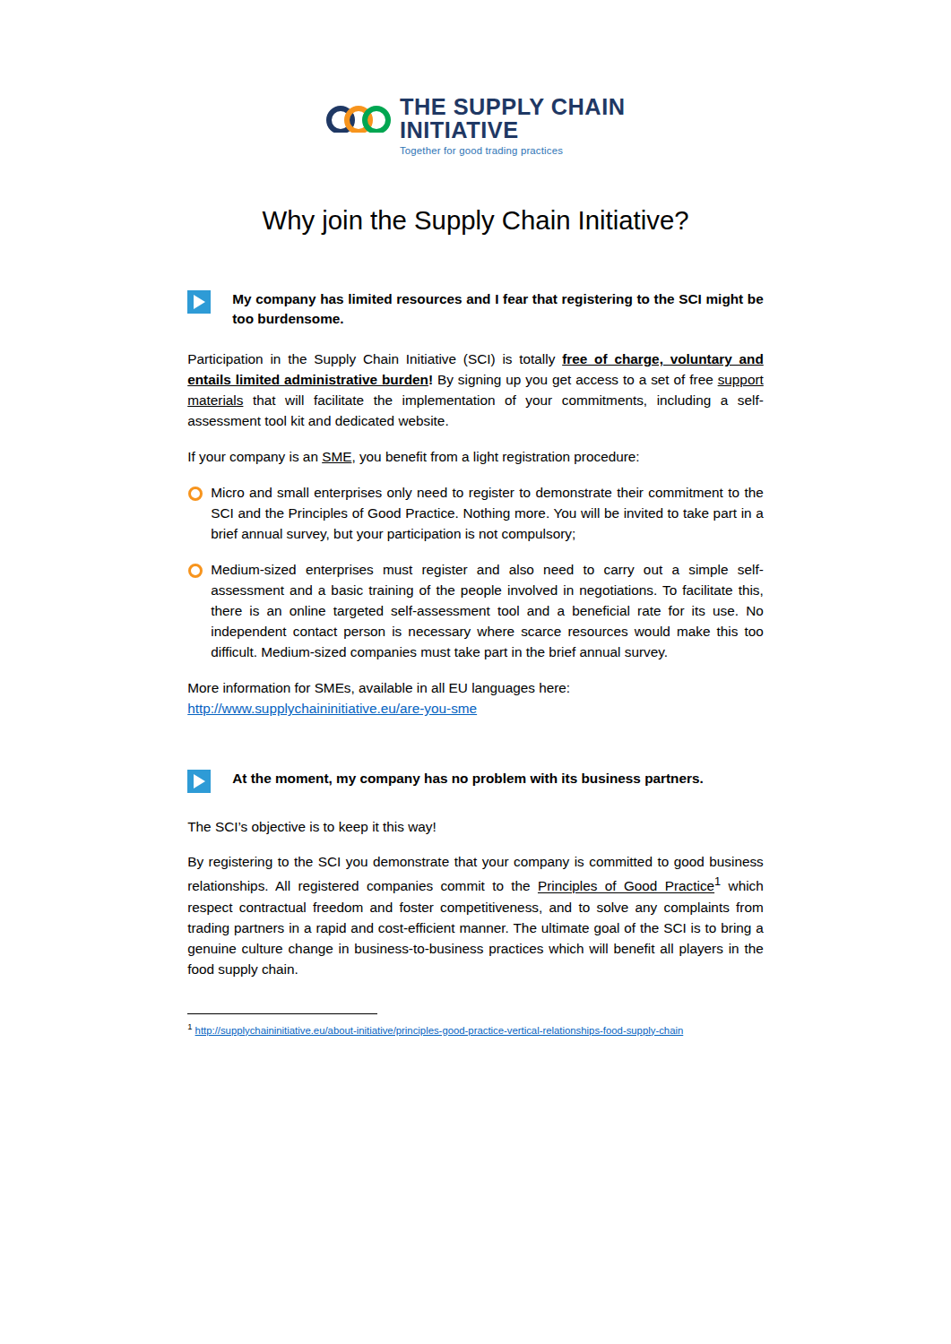THE SUPPLY CHAIN INITIATIVE Together for good trading practices
Why join the Supply Chain Initiative?
My company has limited resources and I fear that registering to the SCI might be too burdensome.
Participation in the Supply Chain Initiative (SCI) is totally free of charge, voluntary and entails limited administrative burden! By signing up you get access to a set of free support materials that will facilitate the implementation of your commitments, including a self-assessment tool kit and dedicated website.
If your company is an SME, you benefit from a light registration procedure:
Micro and small enterprises only need to register to demonstrate their commitment to the SCI and the Principles of Good Practice. Nothing more. You will be invited to take part in a brief annual survey, but your participation is not compulsory;
Medium-sized enterprises must register and also need to carry out a simple self-assessment and a basic training of the people involved in negotiations. To facilitate this, there is an online targeted self-assessment tool and a beneficial rate for its use. No independent contact person is necessary where scarce resources would make this too difficult. Medium-sized companies must take part in the brief annual survey.
More information for SMEs, available in all EU languages here:
http://www.supplychaininitiative.eu/are-you-sme
At the moment, my company has no problem with its business partners.
The SCI’s objective is to keep it this way!
By registering to the SCI you demonstrate that your company is committed to good business relationships. All registered companies commit to the Principles of Good Practice1 which respect contractual freedom and foster competitiveness, and to solve any complaints from trading partners in a rapid and cost-efficient manner. The ultimate goal of the SCI is to bring a genuine culture change in business-to-business practices which will benefit all players in the food supply chain.
1 http://supplychaininitiative.eu/about-initiative/principles-good-practice-vertical-relationships-food-supply-chain